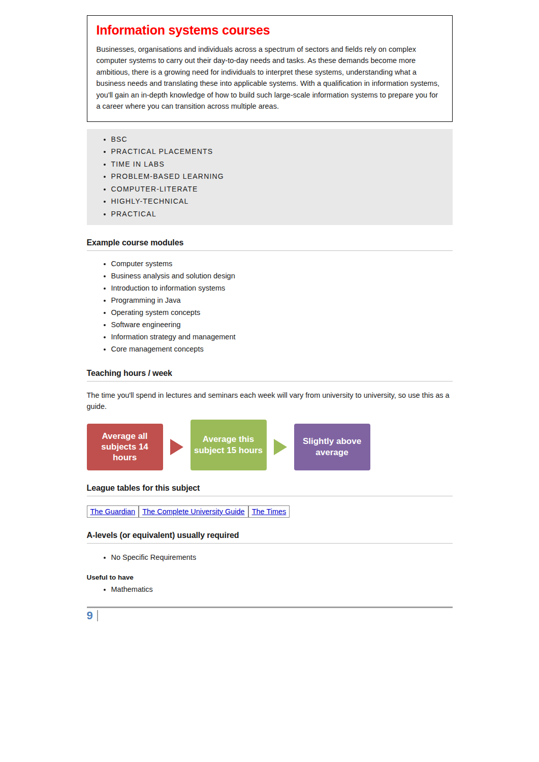Information systems courses
Businesses, organisations and individuals across a spectrum of sectors and fields rely on complex computer systems to carry out their day-to-day needs and tasks. As these demands become more ambitious, there is a growing need for individuals to interpret these systems, understanding what a business needs and translating these into applicable systems. With a qualification in information systems, you'll gain an in-depth knowledge of how to build such large-scale information systems to prepare you for a career where you can transition across multiple areas.
BSC
PRACTICAL PLACEMENTS
TIME IN LABS
PROBLEM-BASED LEARNING
COMPUTER-LITERATE
HIGHLY-TECHNICAL
PRACTICAL
Example course modules
Computer systems
Business analysis and solution design
Introduction to information systems
Programming in Java
Operating system concepts
Software engineering
Information strategy and management
Core management concepts
Teaching hours / week
The time you'll spend in lectures and seminars each week will vary from university to university, so use this as a guide.
Average all subjects 14 hours
Average this subject 15 hours
Slightly above average
League tables for this subject
The Guardian The Complete University Guide The Times
A-levels (or equivalent) usually required
No Specific Requirements
Useful to have
Mathematics
9